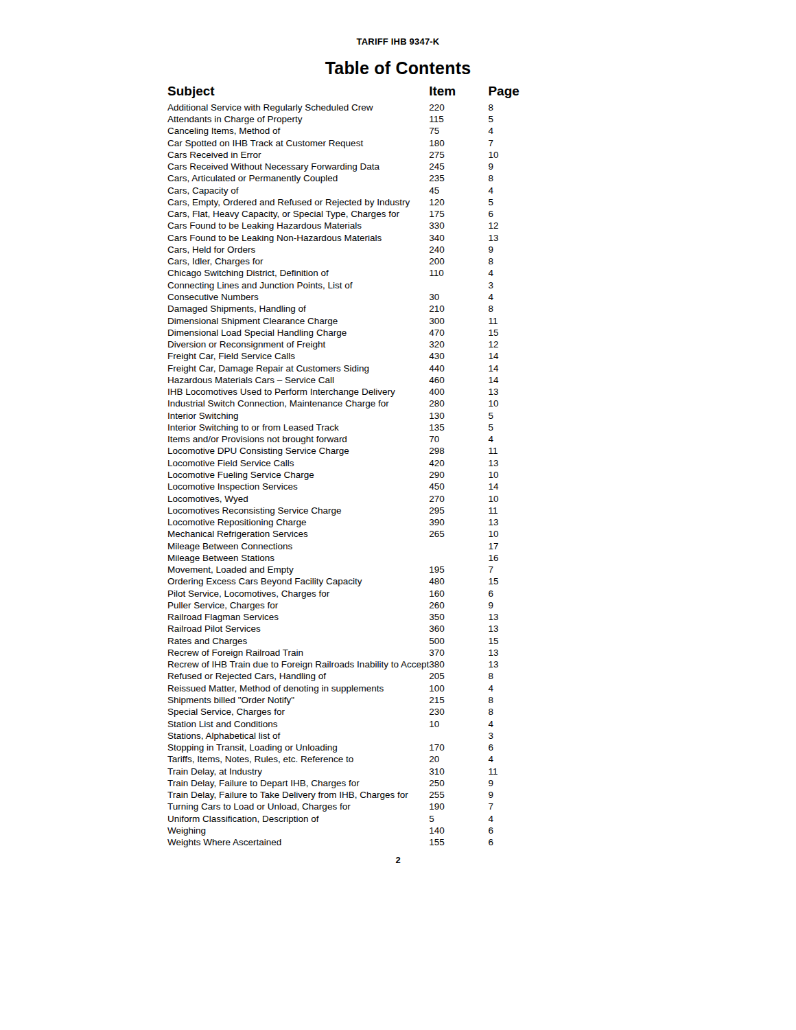TARIFF IHB 9347-K
Table of Contents
| Subject | Item | Page |
| --- | --- | --- |
| Additional Service with Regularly Scheduled Crew | 220 | 8 |
| Attendants in Charge of Property | 115 | 5 |
| Canceling Items, Method of | 75 | 4 |
| Car Spotted on IHB Track at Customer Request | 180 | 7 |
| Cars Received in Error | 275 | 10 |
| Cars Received Without Necessary Forwarding Data | 245 | 9 |
| Cars, Articulated or Permanently Coupled | 235 | 8 |
| Cars, Capacity of | 45 | 4 |
| Cars, Empty, Ordered and Refused or Rejected by Industry | 120 | 5 |
| Cars, Flat, Heavy Capacity, or Special Type, Charges for | 175 | 6 |
| Cars Found to be Leaking Hazardous Materials | 330 | 12 |
| Cars Found to be Leaking Non-Hazardous Materials | 340 | 13 |
| Cars, Held for Orders | 240 | 9 |
| Cars, Idler, Charges for | 200 | 8 |
| Chicago Switching District, Definition of | 110 | 4 |
| Connecting Lines and Junction Points, List of | | 3 |
| Consecutive Numbers | 30 | 4 |
| Damaged Shipments, Handling of | 210 | 8 |
| Dimensional Shipment Clearance Charge | 300 | 11 |
| Dimensional Load Special Handling Charge | 470 | 15 |
| Diversion or Reconsignment of Freight | 320 | 12 |
| Freight Car, Field Service Calls | 430 | 14 |
| Freight Car, Damage Repair at Customers Siding | 440 | 14 |
| Hazardous Materials Cars – Service Call | 460 | 14 |
| IHB Locomotives Used to Perform Interchange Delivery | 400 | 13 |
| Industrial Switch Connection, Maintenance Charge for | 280 | 10 |
| Interior Switching | 130 | 5 |
| Interior Switching to or from Leased Track | 135 | 5 |
| Items and/or Provisions not brought forward | 70 | 4 |
| Locomotive DPU Consisting Service Charge | 298 | 11 |
| Locomotive Field Service Calls | 420 | 13 |
| Locomotive Fueling Service Charge | 290 | 10 |
| Locomotive Inspection Services | 450 | 14 |
| Locomotives, Wyed | 270 | 10 |
| Locomotives Reconsisting Service Charge | 295 | 11 |
| Locomotive Repositioning Charge | 390 | 13 |
| Mechanical Refrigeration Services | 265 | 10 |
| Mileage Between Connections | | 17 |
| Mileage Between Stations | | 16 |
| Movement, Loaded and Empty | 195 | 7 |
| Ordering Excess Cars Beyond Facility Capacity | 480 | 15 |
| Pilot Service, Locomotives, Charges for | 160 | 6 |
| Puller Service, Charges for | 260 | 9 |
| Railroad Flagman Services | 350 | 13 |
| Railroad Pilot Services | 360 | 13 |
| Rates and Charges | 500 | 15 |
| Recrew of Foreign Railroad Train | 370 | 13 |
| Recrew of IHB Train due to Foreign Railroads Inability to Accept | 380 | 13 |
| Refused or Rejected Cars, Handling of | 205 | 8 |
| Reissued Matter, Method of denoting in supplements | 100 | 4 |
| Shipments billed "Order Notify" | 215 | 8 |
| Special Service, Charges for | 230 | 8 |
| Station List and Conditions | 10 | 4 |
| Stations, Alphabetical list of | | 3 |
| Stopping in Transit, Loading or Unloading | 170 | 6 |
| Tariffs, Items, Notes, Rules, etc. Reference to | 20 | 4 |
| Train Delay, at Industry | 310 | 11 |
| Train Delay, Failure to Depart IHB, Charges for | 250 | 9 |
| Train Delay, Failure to Take Delivery from IHB, Charges for | 255 | 9 |
| Turning Cars to Load or Unload, Charges for | 190 | 7 |
| Uniform Classification, Description of | 5 | 4 |
| Weighing | 140 | 6 |
| Weights Where Ascertained | 155 | 6 |
2